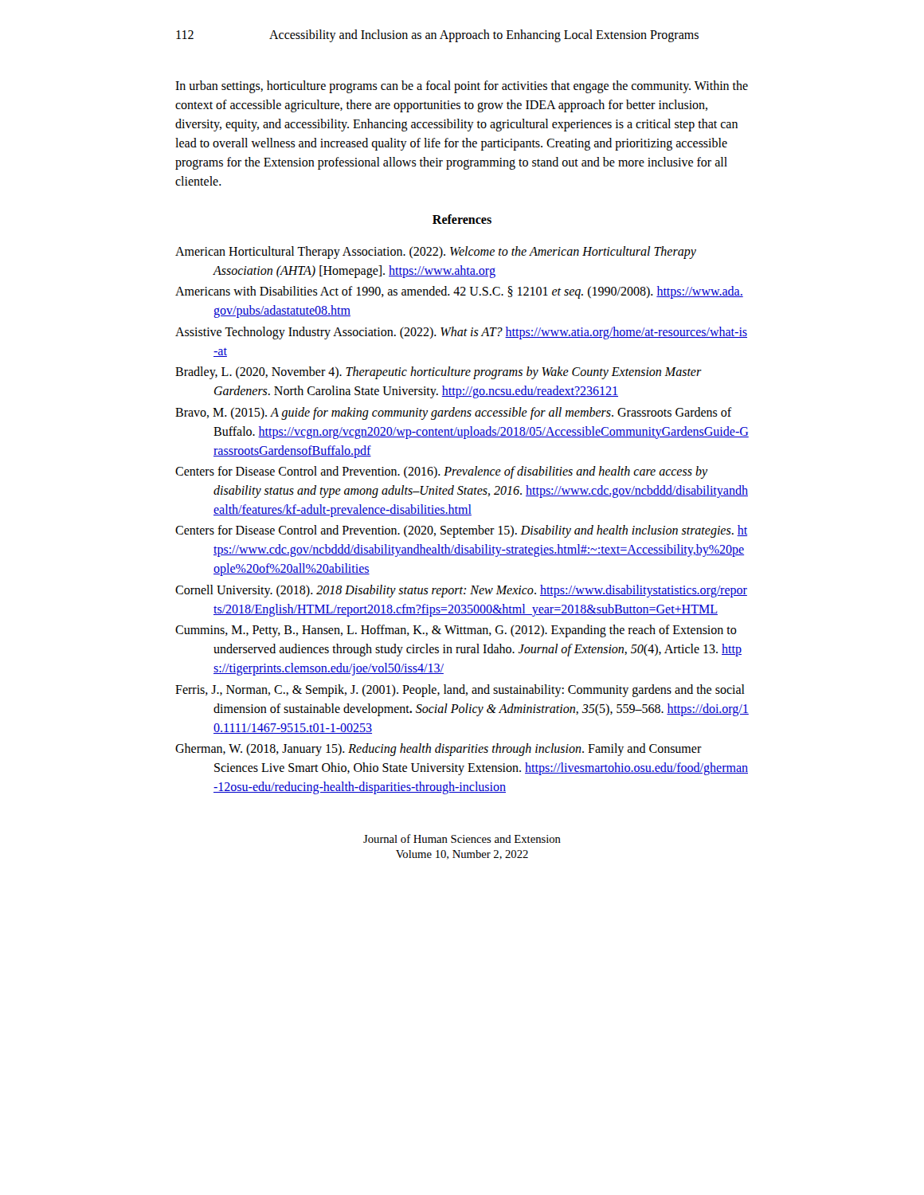112
Accessibility and Inclusion as an Approach to Enhancing Local Extension Programs
In urban settings, horticulture programs can be a focal point for activities that engage the community. Within the context of accessible agriculture, there are opportunities to grow the IDEA approach for better inclusion, diversity, equity, and accessibility. Enhancing accessibility to agricultural experiences is a critical step that can lead to overall wellness and increased quality of life for the participants. Creating and prioritizing accessible programs for the Extension professional allows their programming to stand out and be more inclusive for all clientele.
References
American Horticultural Therapy Association. (2022). Welcome to the American Horticultural Therapy Association (AHTA) [Homepage]. https://www.ahta.org
Americans with Disabilities Act of 1990, as amended. 42 U.S.C. § 12101 et seq. (1990/2008). https://www.ada.gov/pubs/adastatute08.htm
Assistive Technology Industry Association. (2022). What is AT? https://www.atia.org/home/at-resources/what-is-at
Bradley, L. (2020, November 4). Therapeutic horticulture programs by Wake County Extension Master Gardeners. North Carolina State University. http://go.ncsu.edu/readext?236121
Bravo, M. (2015). A guide for making community gardens accessible for all members. Grassroots Gardens of Buffalo. https://vcgn.org/vcgn2020/wp-content/uploads/2018/05/AccessibleCommunityGardensGuide-GrassrootsGardensofBuffalo.pdf
Centers for Disease Control and Prevention. (2016). Prevalence of disabilities and health care access by disability status and type among adults–United States, 2016. https://www.cdc.gov/ncbddd/disabilityandhealth/features/kf-adult-prevalence-disabilities.html
Centers for Disease Control and Prevention. (2020, September 15). Disability and health inclusion strategies. https://www.cdc.gov/ncbddd/disabilityandhealth/disability-strategies.html#:~:text=Accessibility,by%20people%20of%20all%20abilities
Cornell University. (2018). 2018 Disability status report: New Mexico. https://www.disabilitystatistics.org/reports/2018/English/HTML/report2018.cfm?fips=2035000&html_year=2018&subButton=Get+HTML
Cummins, M., Petty, B., Hansen, L. Hoffman, K., & Wittman, G. (2012). Expanding the reach of Extension to underserved audiences through study circles in rural Idaho. Journal of Extension, 50(4), Article 13. https://tigerprints.clemson.edu/joe/vol50/iss4/13/
Ferris, J., Norman, C., & Sempik, J. (2001). People, land, and sustainability: Community gardens and the social dimension of sustainable development. Social Policy & Administration, 35(5), 559–568. https://doi.org/10.1111/1467-9515.t01-1-00253
Gherman, W. (2018, January 15). Reducing health disparities through inclusion. Family and Consumer Sciences Live Smart Ohio, Ohio State University Extension. https://livesmartohio.osu.edu/food/gherman-12osu-edu/reducing-health-disparities-through-inclusion
Journal of Human Sciences and Extension
Volume 10, Number 2, 2022